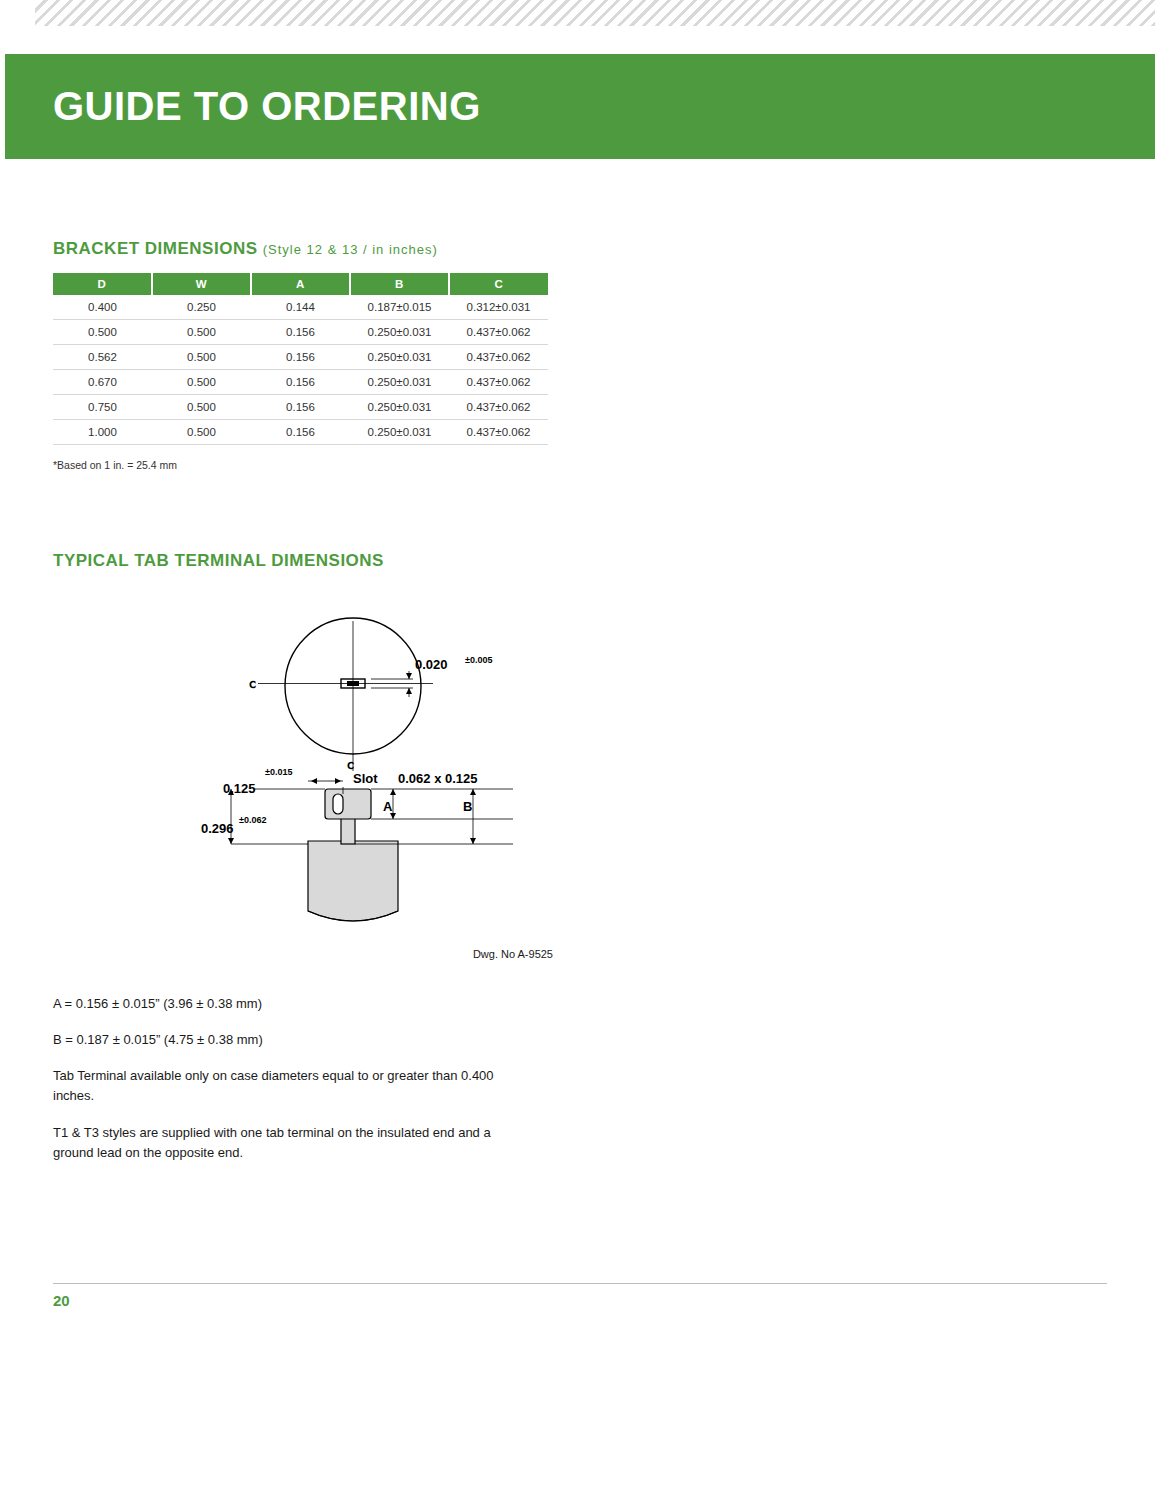Guide to Ordering
Bracket Dimensions (Style 12 & 13 / in inches)
| D | W | A | B | C |
| --- | --- | --- | --- | --- |
| 0.400 | 0.250 | 0.144 | 0.187±0.015 | 0.312±0.031 |
| 0.500 | 0.500 | 0.156 | 0.250±0.031 | 0.437±0.062 |
| 0.562 | 0.500 | 0.156 | 0.250±0.031 | 0.437±0.062 |
| 0.670 | 0.500 | 0.156 | 0.250±0.031 | 0.437±0.062 |
| 0.750 | 0.500 | 0.156 | 0.250±0.031 | 0.437±0.062 |
| 1.000 | 0.500 | 0.156 | 0.250±0.031 | 0.437±0.062 |
*Based on 1 in. = 25.4 mm
Typical Tab Terminal Dimensions
ⅽ ⅽ 0.020 ±0.005 A B Slot 0.062 x 0.125 0.125 ±0.015 0.296 ±0.062
Dwg. No A-9525
A = 0.156 ± 0.015” (3.96 ± 0.38 mm)
B = 0.187 ± 0.015” (4.75 ± 0.38 mm)
Tab Terminal available only on case diameters equal to or greater than 0.400 inches.
T1 & T3 styles are supplied with one tab terminal on the insulated end and a ground lead on the opposite end.
20